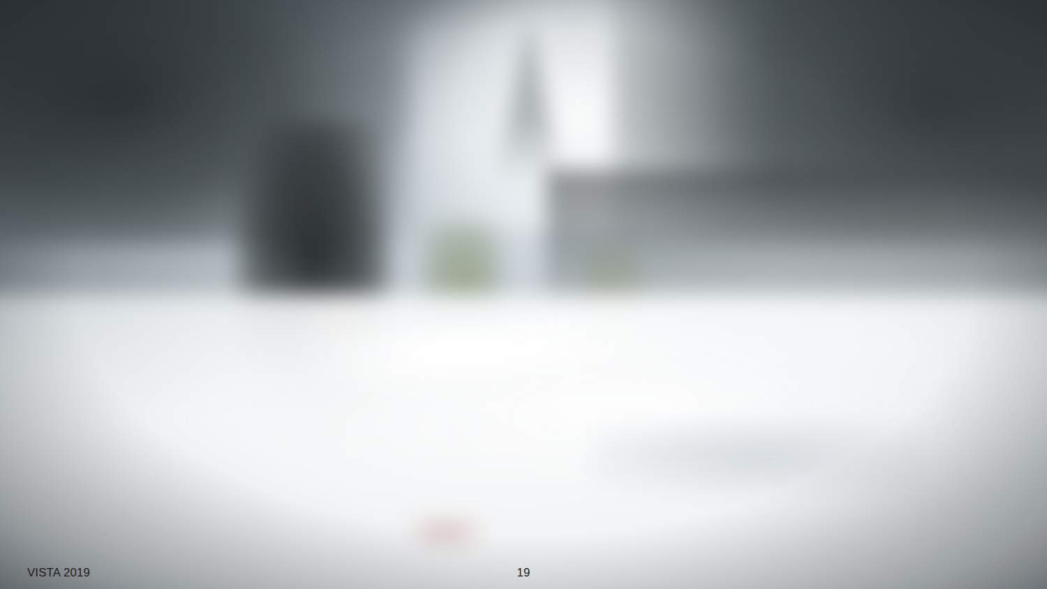VISTA 2019 19